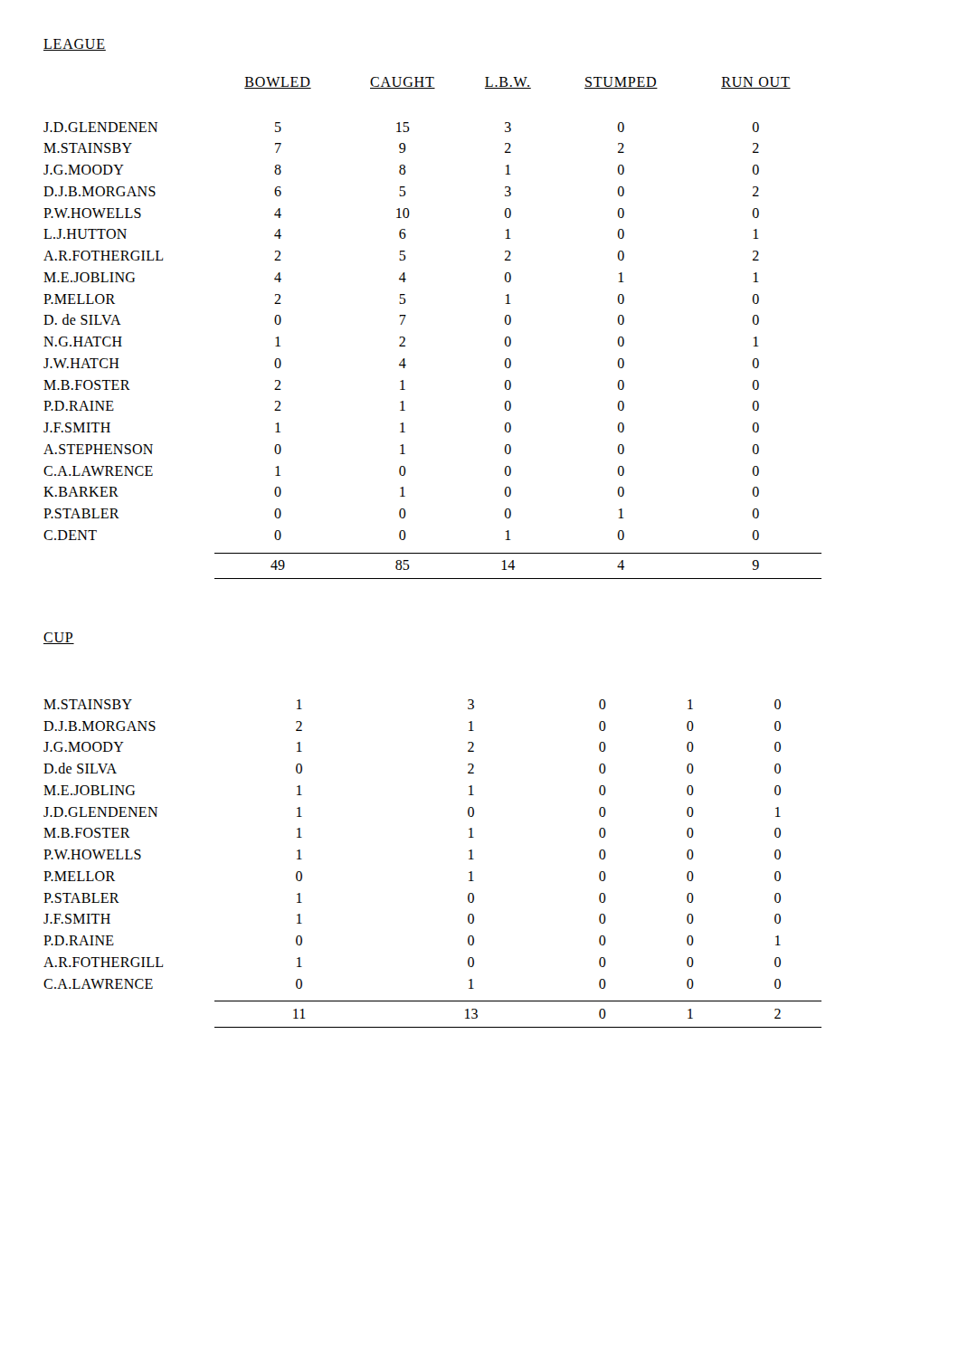LEAGUE
| | BOWLED | CAUGHT | L.B.W. | STUMPED | RUN OUT |
| --- | --- | --- | --- | --- | --- |
| J.D.GLENDENEN | 5 | 15 | 3 | 0 | 0 |
| M.STAINSBY | 7 | 9 | 2 | 2 | 2 |
| J.G.MOODY | 8 | 8 | 1 | 0 | 0 |
| D.J.B.MORGANS | 6 | 5 | 3 | 0 | 2 |
| P.W.HOWELLS | 4 | 10 | 0 | 0 | 0 |
| L.J.HUTTON | 4 | 6 | 1 | 0 | 1 |
| A.R.FOTHERGILL | 2 | 5 | 2 | 0 | 2 |
| M.E.JOBLING | 4 | 4 | 0 | 1 | 1 |
| P.MELLOR | 2 | 5 | 1 | 0 | 0 |
| D. de SILVA | 0 | 7 | 0 | 0 | 0 |
| N.G.HATCH | 1 | 2 | 0 | 0 | 1 |
| J.W.HATCH | 0 | 4 | 0 | 0 | 0 |
| M.B.FOSTER | 2 | 1 | 0 | 0 | 0 |
| P.D.RAINE | 2 | 1 | 0 | 0 | 0 |
| J.F.SMITH | 1 | 1 | 0 | 0 | 0 |
| A.STEPHENSON | 0 | 1 | 0 | 0 | 0 |
| C.A.LAWRENCE | 1 | 0 | 0 | 0 | 0 |
| K.BARKER | 0 | 1 | 0 | 0 | 0 |
| P.STABLER | 0 | 0 | 0 | 1 | 0 |
| C.DENT | 0 | 0 | 1 | 0 | 0 |
| | 49 | 85 | 14 | 4 | 9 |
CUP
| M.STAINSBY | 1 | 3 | 0 | 1 | 0 |
| D.J.B.MORGANS | 2 | 1 | 0 | 0 | 0 |
| J.G.MOODY | 1 | 2 | 0 | 0 | 0 |
| D.de SILVA | 0 | 2 | 0 | 0 | 0 |
| M.E.JOBLING | 1 | 1 | 0 | 0 | 0 |
| J.D.GLENDENEN | 1 | 0 | 0 | 0 | 1 |
| M.B.FOSTER | 1 | 1 | 0 | 0 | 0 |
| P.W.HOWELLS | 1 | 1 | 0 | 0 | 0 |
| P.MELLOR | 0 | 1 | 0 | 0 | 0 |
| P.STABLER | 1 | 0 | 0 | 0 | 0 |
| J.F.SMITH | 1 | 0 | 0 | 0 | 0 |
| P.D.RAINE | 0 | 0 | 0 | 0 | 1 |
| A.R.FOTHERGILL | 1 | 0 | 0 | 0 | 0 |
| C.A.LAWRENCE | 0 | 1 | 0 | 0 | 0 |
| | 11 | 13 | 0 | 1 | 2 |